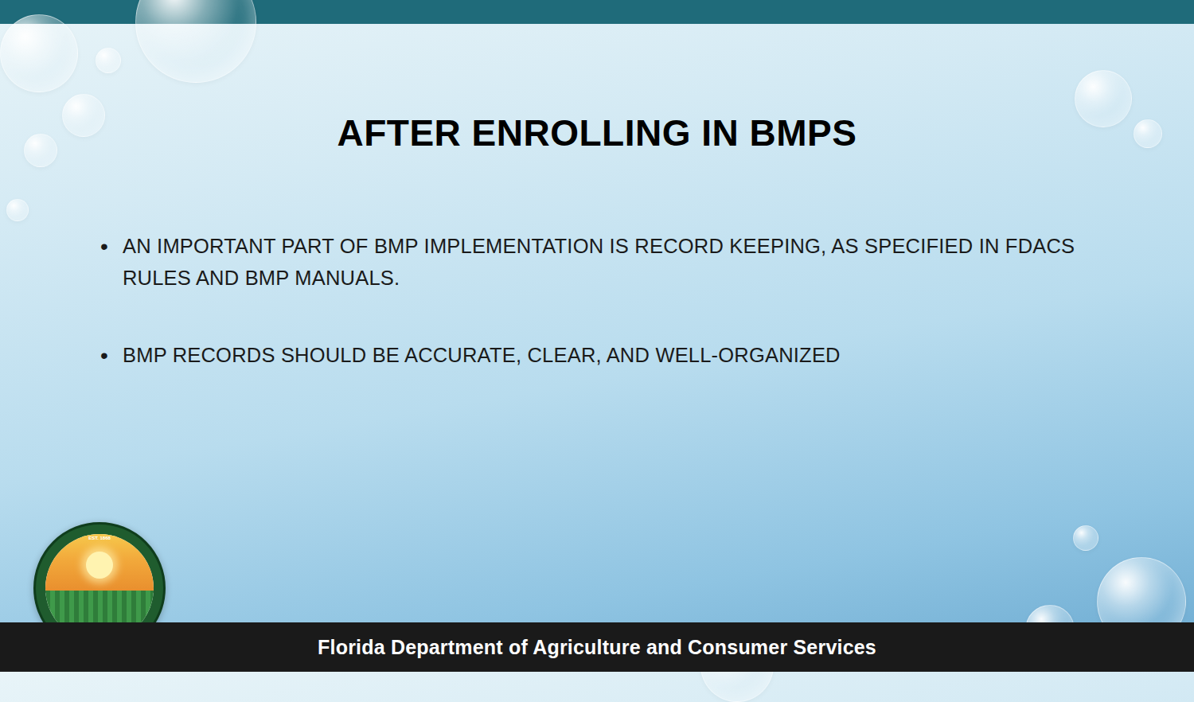AFTER ENROLLING IN BMPS
AN IMPORTANT PART OF BMP IMPLEMENTATION IS RECORD KEEPING, AS SPECIFIED IN FDACS RULES AND BMP MANUALS.
BMP RECORDS SHOULD BE ACCURATE, CLEAR, AND WELL-ORGANIZED
EST. 1868
Florida Department of Agriculture and Consumer Services